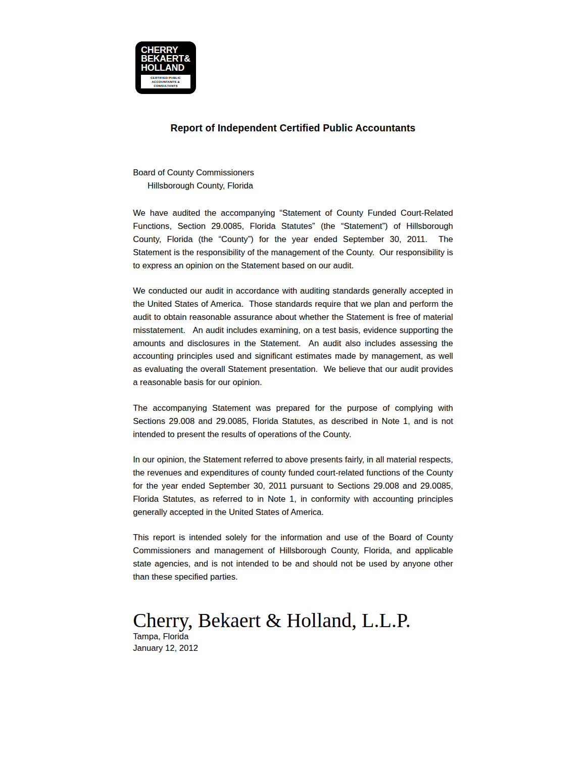Cherry
Bekaert&
Holland
Certified Public
Accountants &
Consultants
Report of Independent Certified Public Accountants
Board of County Commissioners
Hillsborough County, Florida
We have audited the accompanying “Statement of County Funded Court-Related Functions, Section 29.0085, Florida Statutes” (the “Statement”) of Hillsborough County, Florida (the “County”) for the year ended September 30, 2011. The Statement is the responsibility of the management of the County. Our responsibility is to express an opinion on the Statement based on our audit.
We conducted our audit in accordance with auditing standards generally accepted in the United States of America. Those standards require that we plan and perform the audit to obtain reasonable assurance about whether the Statement is free of material misstatement. An audit includes examining, on a test basis, evidence supporting the amounts and disclosures in the Statement. An audit also includes assessing the accounting principles used and significant estimates made by management, as well as evaluating the overall Statement presentation. We believe that our audit provides a reasonable basis for our opinion.
The accompanying Statement was prepared for the purpose of complying with Sections 29.008 and 29.0085, Florida Statutes, as described in Note 1, and is not intended to present the results of operations of the County.
In our opinion, the Statement referred to above presents fairly, in all material respects, the revenues and expenditures of county funded court-related functions of the County for the year ended September 30, 2011 pursuant to Sections 29.008 and 29.0085, Florida Statutes, as referred to in Note 1, in conformity with accounting principles generally accepted in the United States of America.
This report is intended solely for the information and use of the Board of County Commissioners and management of Hillsborough County, Florida, and applicable state agencies, and is not intended to be and should not be used by anyone other than these specified parties.
Cherry, Bekaert & Holland, L.L.P.
Tampa, Florida
January 12, 2012